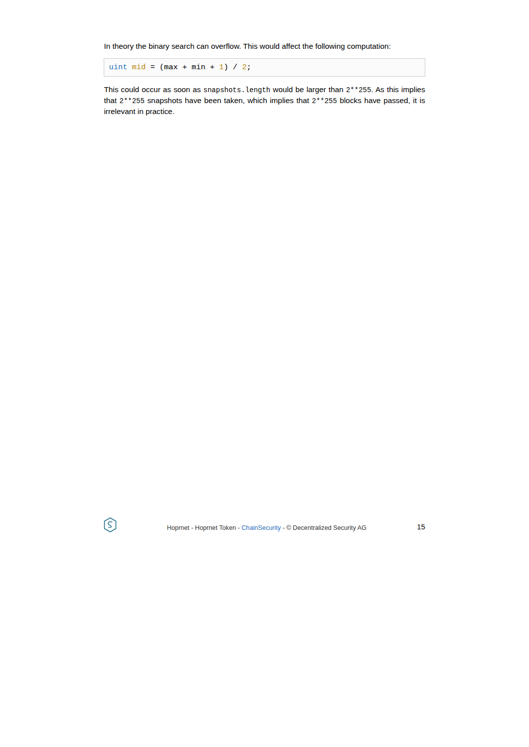In theory the binary search can overflow. This would affect the following computation:
uint mid = (max + min + 1) / 2;
This could occur as soon as snapshots.length would be larger than 2**255. As this implies that 2**255 snapshots have been taken, which implies that 2**255 blocks have passed, it is irrelevant in practice.
Hoprnet - Hoprnet Token - ChainSecurity - © Decentralized Security AG
15